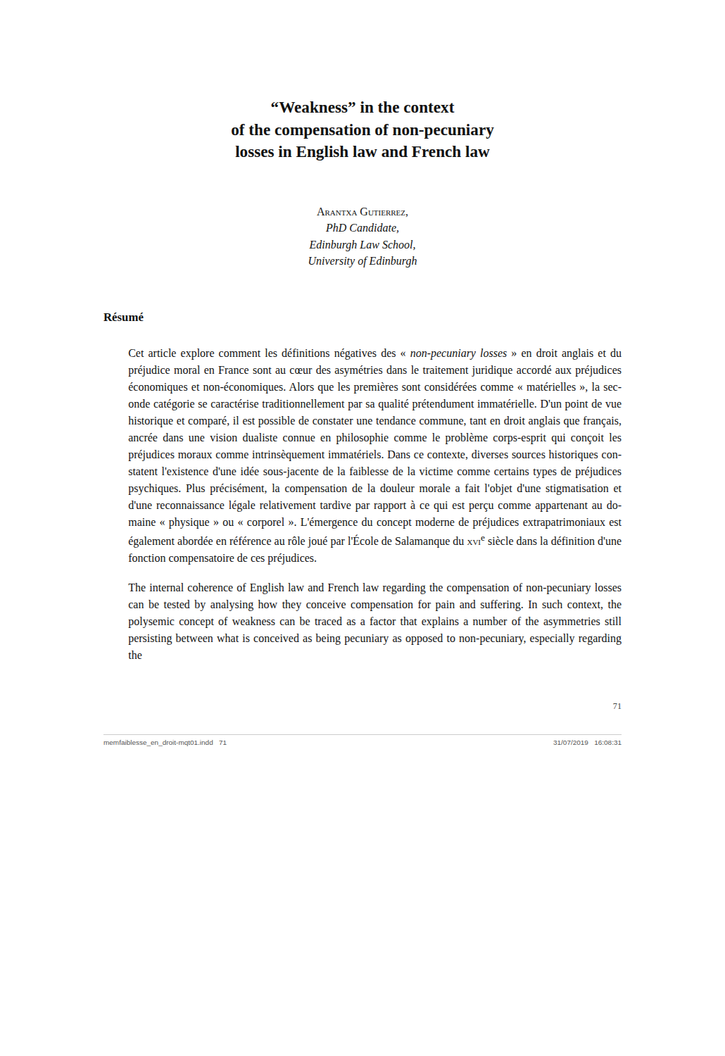“Weakness” in the context
of the compensation of non-pecuniary
losses in English law and French law
Arantxa Gutierrez,
PhD Candidate,
Edinburgh Law School,
University of Edinburgh
Résumé
Cet article explore comment les définitions négatives des « non-pecuniary losses » en droit anglais et du préjudice moral en France sont au cœur des asymétries dans le traitement juridique accordé aux préjudices économiques et non-économiques. Alors que les premières sont considérées comme « matérielles », la seconde catégorie se caractérise traditionnellement par sa qualité prétendument immatérielle. D'un point de vue historique et comparé, il est possible de constater une tendance commune, tant en droit anglais que français, ancrée dans une vision dualiste connue en philosophie comme le problème corps-esprit qui conçoit les préjudices moraux comme intrinsèquement immatériels. Dans ce contexte, diverses sources historiques constatent l'existence d'une idée sous-jacente de la faiblesse de la victime comme certains types de préjudices psychiques. Plus précisément, la compensation de la douleur morale a fait l'objet d'une stigmatisation et d'une reconnaissance légale relativement tardive par rapport à ce qui est perçu comme appartenant au domaine « physique » ou « corporel ». L'émergence du concept moderne de préjudices extrapatrimoniaux est également abordée en référence au rôle joué par l'École de Salamanque du xvie siècle dans la définition d'une fonction compensatoire de ces préjudices.
The internal coherence of English law and French law regarding the compensation of non-pecuniary losses can be tested by analysing how they conceive compensation for pain and suffering. In such context, the polysemic concept of weakness can be traced as a factor that explains a number of the asymmetries still persisting between what is conceived as being pecuniary as opposed to non-pecuniary, especially regarding the
71
memfaiblesse_en_droit-mqt01.indd 71 31/07/2019 16:08:31